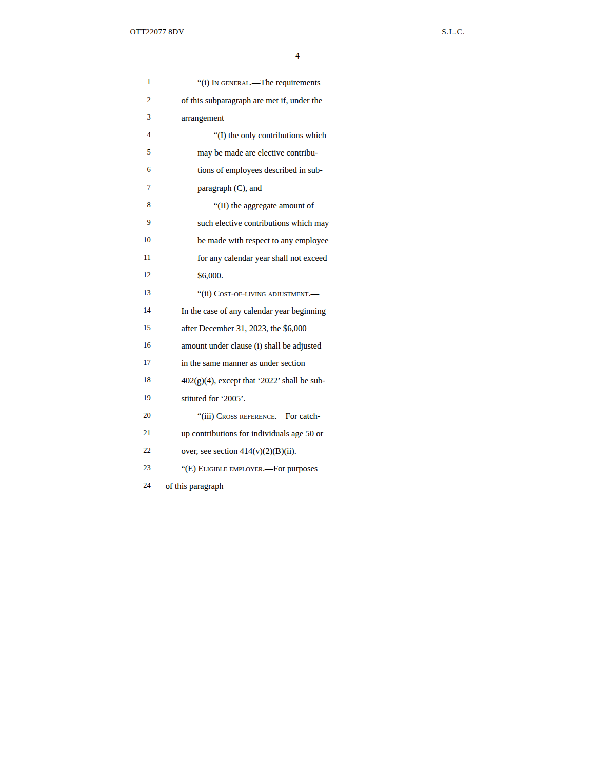OTT22077 8DV S.L.C.
4
| 1 | “(i) In general .—The requirements |
| 2 | of this subparagraph are met if, under the |
| 3 | arrangement— |
| 4 | “(I) the only contributions which |
| 5 | may be made are elective contribu- |
| 6 | tions of employees described in sub- |
| 7 | paragraph (C), and |
| 8 | “(II) the aggregate amount of |
| 9 | such elective contributions which may |
| 10 | be made with respect to any employee |
| 11 | for any calendar year shall not exceed |
| 12 | $6,000. |
| 13 | “(ii) Cost-of-living adjustment .— |
| 14 | In the case of any calendar year beginning |
| 15 | after December 31, 2023, the $6,000 |
| 16 | amount under clause (i) shall be adjusted |
| 17 | in the same manner as under section |
| 18 | 402(g)(4), except that ‘2022’ shall be sub- |
| 19 | stituted for ‘2005’. |
| 20 | “(iii) Cross reference .—For catch- |
| 21 | up contributions for individuals age 50 or |
| 22 | over, see section 414(v)(2)(B)(ii). |
| 23 | “(E) Eligible employer .—For purposes |
| 24 | of this paragraph— |